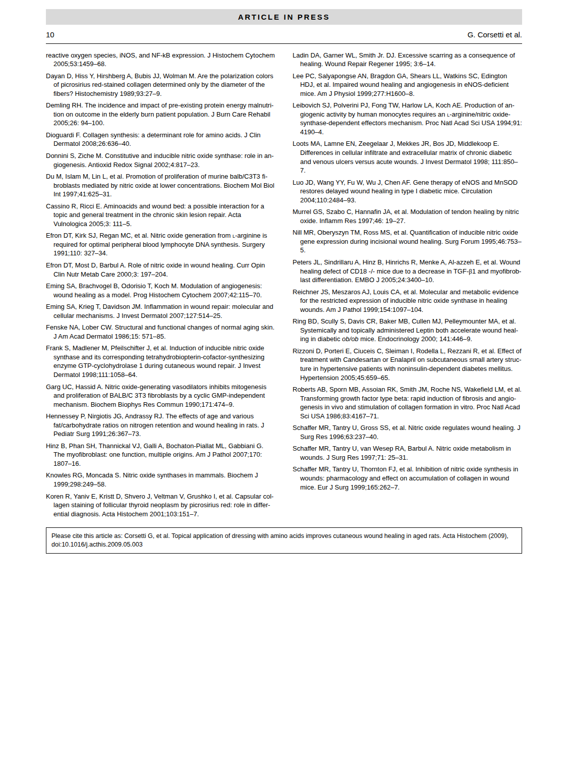ARTICLE IN PRESS
10 G. Corsetti et al.
reactive oxygen species, iNOS, and NF-kB expression. J Histochem Cytochem 2005;53:1459–68.
Dayan D, Hiss Y, Hirshberg A, Bubis JJ, Wolman M. Are the polarization colors of picrosirius red-stained collagen determined only by the diameter of the fibers? Histochemistry 1989;93:27–9.
Demling RH. The incidence and impact of pre-existing protein energy malnutrition on outcome in the elderly burn patient population. J Burn Care Rehabil 2005;26: 94–100.
Dioguardi F. Collagen synthesis: a determinant role for amino acids. J Clin Dermatol 2008;26:636–40.
Donnini S, Ziche M. Constitutive and inducible nitric oxide synthase: role in angiogenesis. Antioxid Redox Signal 2002;4:817–23.
Du M, Islam M, Lin L, et al. Promotion of proliferation of murine balb/C3T3 fibroblasts mediated by nitric oxide at lower concentrations. Biochem Mol Biol Int 1997;41:625–31.
Cassino R, Ricci E. Aminoacids and wound bed: a possible interaction for a topic and general treatment in the chronic skin lesion repair. Acta Vulnologica 2005;3: 111–5.
Efron DT, Kirk SJ, Regan MC, et al. Nitric oxide generation from l-arginine is required for optimal peripheral blood lymphocyte DNA synthesis. Surgery 1991;110: 327–34.
Efron DT, Most D, Barbul A. Role of nitric oxide in wound healing. Curr Opin Clin Nutr Metab Care 2000;3: 197–204.
Eming SA, Brachvogel B, Odorisio T, Koch M. Modulation of angiogenesis: wound healing as a model. Prog Histochem Cytochem 2007;42:115–70.
Eming SA, Krieg T, Davidson JM. Inflammation in wound repair: molecular and cellular mechanisms. J Invest Dermatol 2007;127:514–25.
Fenske NA, Lober CW. Structural and functional changes of normal aging skin. J Am Acad Dermatol 1986;15: 571–85.
Frank S, Madlener M, Pfeilschifter J, et al. Induction of inducible nitric oxide synthase and its corresponding tetrahydrobiopterin-cofactor-synthesizing enzyme GTP-cyclohydrolase 1 during cutaneous wound repair. J Invest Dermatol 1998;111:1058–64.
Garg UC, Hassid A. Nitric oxide-generating vasodilators inhibits mitogenesis and proliferation of BALB/C 3T3 fibroblasts by a cyclic GMP-independent mechanism. Biochem Biophys Res Commun 1990;171:474–9.
Hennessey P, Nirgiotis JG, Andrassy RJ. The effects of age and various fat/carbohydrate ratios on nitrogen retention and wound healing in rats. J Pediatr Surg 1991;26:367–73.
Hinz B, Phan SH, Thannickal VJ, Galli A, Bochaton-Piallat ML, Gabbiani G. The myofibroblast: one function, multiple origins. Am J Pathol 2007;170: 1807–16.
Knowles RG, Moncada S. Nitric oxide synthases in mammals. Biochem J 1999;298:249–58.
Koren R, Yaniv E, Kristt D, Shvero J, Veltman V, Grushko I, et al. Capsular collagen staining of follicular thyroid neoplasm by picrosirius red: role in differential diagnosis. Acta Histochem 2001;103:151–7.
Ladin DA, Garner WL, Smith Jr. DJ. Excessive scarring as a consequence of healing. Wound Repair Regener 1995; 3:6–14.
Lee PC, Salyapongse AN, Bragdon GA, Shears LL, Watkins SC, Edington HDJ, et al. Impaired wound healing and angiogenesis in eNOS-deficient mice. Am J Physiol 1999;277:H1600–8.
Leibovich SJ, Polverini PJ, Fong TW, Harlow LA, Koch AE. Production of angiogenic activity by human monocytes requires an l-arginine/nitric oxide-synthase-dependent effectors mechanism. Proc Natl Acad Sci USA 1994;91: 4190–4.
Loots MA, Lamne EN, Zeegelaar J, Mekkes JR, Bos JD, Middlekoop E. Differences in cellular infiltrate and extracellular matrix of chronic diabetic and venous ulcers versus acute wounds. J Invest Dermatol 1998; 111:850–7.
Luo JD, Wang YY, Fu W, Wu J, Chen AF. Gene therapy of eNOS and MnSOD restores delayed wound healing in type I diabetic mice. Circulation 2004;110:2484–93.
Murrel GS, Szabo C, Hannafin JA, et al. Modulation of tendon healing by nitric oxide. Inflamm Res 1997;46: 19–27.
Nill MR, Oberyszyn TM, Ross MS, et al. Quantification of inducible nitric oxide gene expression during incisional wound healing. Surg Forum 1995;46:753–5.
Peters JL, Sindrillaru A, Hinz B, Hinrichs R, Menke A, Al-azzeh E, et al. Wound healing defect of CD18 -/- mice due to a decrease in TGF-β1 and myofibroblast differentiation. EMBO J 2005;24:3400–10.
Reichner JS, Meszaros AJ, Louis CA, et al. Molecular and metabolic evidence for the restricted expression of inducible nitric oxide synthase in healing wounds. Am J Pathol 1999;154:1097–104.
Ring BD, Scully S, Davis CR, Baker MB, Cullen MJ, Pelleymounter MA, et al. Systemically and topically administered Leptin both accelerate wound healing in diabetic ob/ob mice. Endocrinology 2000; 141:446–9.
Rizzoni D, Porteri E, Ciuceis C, Sleiman I, Rodella L, Rezzani R, et al. Effect of treatment with Candesartan or Enalapril on subcutaneous small artery structure in hypertensive patients with noninsulin-dependent diabetes mellitus. Hypertension 2005;45:659–65.
Roberts AB, Sporn MB, Assoian RK, Smith JM, Roche NS, Wakefield LM, et al. Transforming growth factor type beta: rapid induction of fibrosis and angiogenesis in vivo and stimulation of collagen formation in vitro. Proc Natl Acad Sci USA 1986;83:4167–71.
Schaffer MR, Tantry U, Gross SS, et al. Nitric oxide regulates wound healing. J Surg Res 1996;63:237–40.
Schaffer MR, Tantry U, van Wesep RA, Barbul A. Nitric oxide metabolism in wounds. J Surg Res 1997;71: 25–31.
Schaffer MR, Tantry U, Thornton FJ, et al. Inhibition of nitric oxide synthesis in wounds: pharmacology and effect on accumulation of collagen in wound mice. Eur J Surg 1999;165:262–7.
Please cite this article as: Corsetti G, et al. Topical application of dressing with amino acids improves cutaneous wound healing in aged rats. Acta Histochem (2009), doi:10.1016/j.acthis.2009.05.003